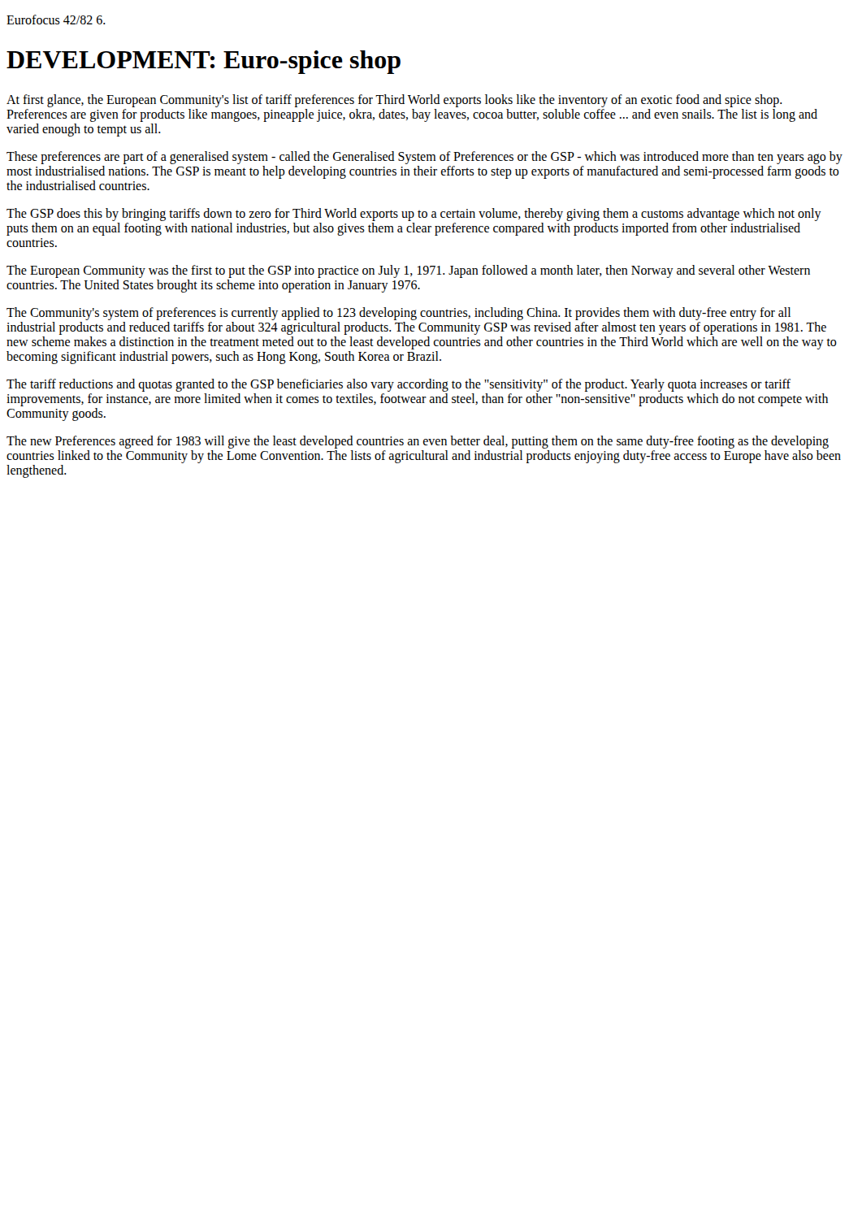Eurofocus 42/82 6.
DEVELOPMENT: Euro-spice shop
At first glance, the European Community's list of tariff preferences for Third World exports looks like the inventory of an exotic food and spice shop. Preferences are given for products like mangoes, pineapple juice, okra, dates, bay leaves, cocoa butter, soluble coffee ... and even snails. The list is long and varied enough to tempt us all.
These preferences are part of a generalised system - called the Generalised System of Preferences or the GSP - which was introduced more than ten years ago by most industrialised nations. The GSP is meant to help developing countries in their efforts to step up exports of manufactured and semi-processed farm goods to the industrialised countries.
The GSP does this by bringing tariffs down to zero for Third World exports up to a certain volume, thereby giving them a customs advantage which not only puts them on an equal footing with national industries, but also gives them a clear preference compared with products imported from other industrialised countries.
The European Community was the first to put the GSP into practice on July 1, 1971. Japan followed a month later, then Norway and several other Western countries. The United States brought its scheme into operation in January 1976.
The Community's system of preferences is currently applied to 123 developing countries, including China. It provides them with duty-free entry for all industrial products and reduced tariffs for about 324 agricultural products. The Community GSP was revised after almost ten years of operations in 1981. The new scheme makes a distinction in the treatment meted out to the least developed countries and other countries in the Third World which are well on the way to becoming significant industrial powers, such as Hong Kong, South Korea or Brazil.
The tariff reductions and quotas granted to the GSP beneficiaries also vary according to the "sensitivity" of the product. Yearly quota increases or tariff improvements, for instance, are more limited when it comes to textiles, footwear and steel, than for other "non-sensitive" products which do not compete with Community goods.
The new Preferences agreed for 1983 will give the least developed countries an even better deal, putting them on the same duty-free footing as the developing countries linked to the Community by the Lome Convention. The lists of agricultural and industrial products enjoying duty-free access to Europe have also been lengthened.